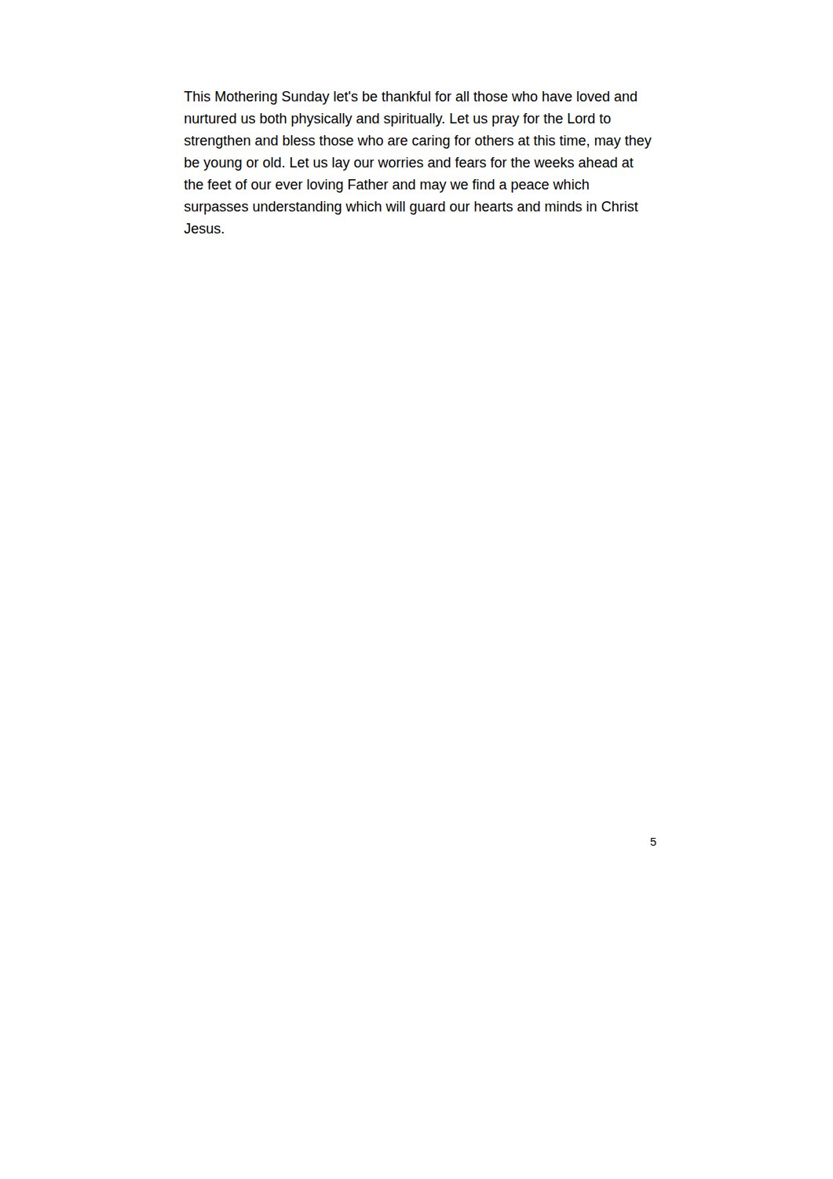This Mothering Sunday let's be thankful for all those who have loved and nurtured us both physically and spiritually. Let us pray for the Lord to strengthen and bless those who are caring for others at this time, may they be young or old. Let us lay our worries and fears for the weeks ahead at the feet of our ever loving Father and may we find a peace which surpasses understanding which will guard our hearts and minds in Christ Jesus.
5